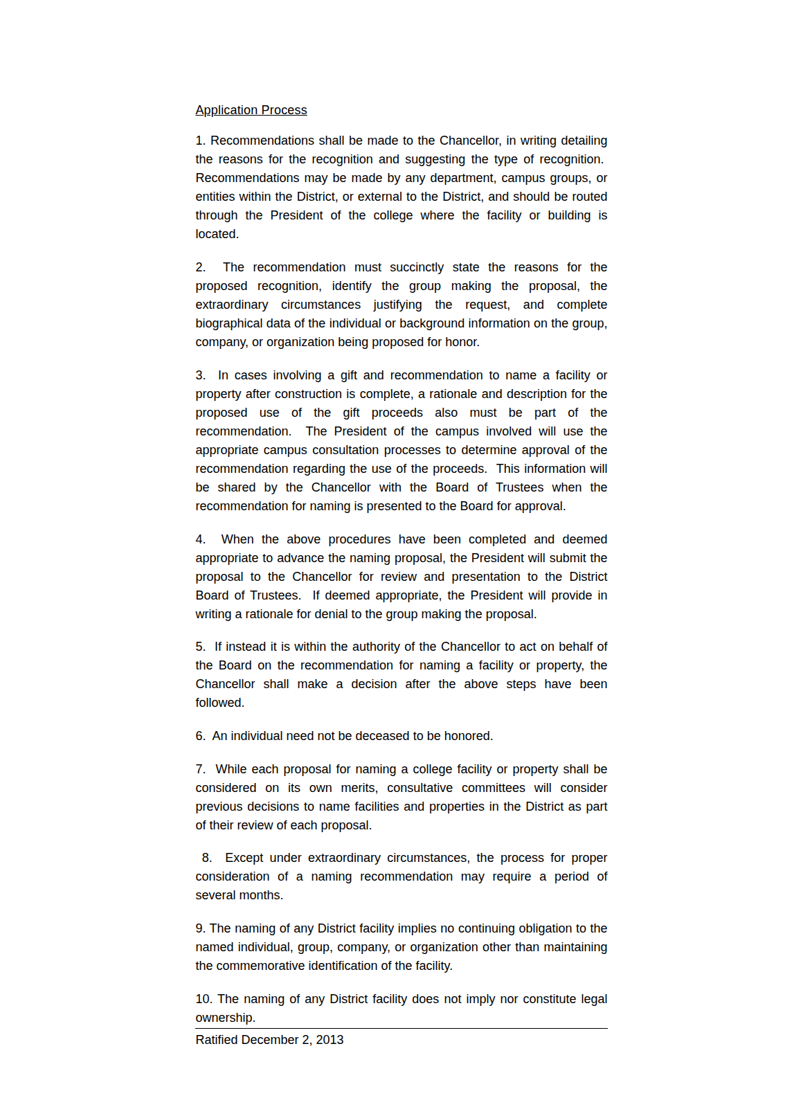Application Process
1. Recommendations shall be made to the Chancellor, in writing detailing the reasons for the recognition and suggesting the type of recognition. Recommendations may be made by any department, campus groups, or entities within the District, or external to the District, and should be routed through the President of the college where the facility or building is located.
2. The recommendation must succinctly state the reasons for the proposed recognition, identify the group making the proposal, the extraordinary circumstances justifying the request, and complete biographical data of the individual or background information on the group, company, or organization being proposed for honor.
3. In cases involving a gift and recommendation to name a facility or property after construction is complete, a rationale and description for the proposed use of the gift proceeds also must be part of the recommendation. The President of the campus involved will use the appropriate campus consultation processes to determine approval of the recommendation regarding the use of the proceeds. This information will be shared by the Chancellor with the Board of Trustees when the recommendation for naming is presented to the Board for approval.
4. When the above procedures have been completed and deemed appropriate to advance the naming proposal, the President will submit the proposal to the Chancellor for review and presentation to the District Board of Trustees. If deemed appropriate, the President will provide in writing a rationale for denial to the group making the proposal.
5. If instead it is within the authority of the Chancellor to act on behalf of the Board on the recommendation for naming a facility or property, the Chancellor shall make a decision after the above steps have been followed.
6. An individual need not be deceased to be honored.
7. While each proposal for naming a college facility or property shall be considered on its own merits, consultative committees will consider previous decisions to name facilities and properties in the District as part of their review of each proposal.
8. Except under extraordinary circumstances, the process for proper consideration of a naming recommendation may require a period of several months.
9. The naming of any District facility implies no continuing obligation to the named individual, group, company, or organization other than maintaining the commemorative identification of the facility.
10. The naming of any District facility does not imply nor constitute legal ownership.
Ratified December 2, 2013